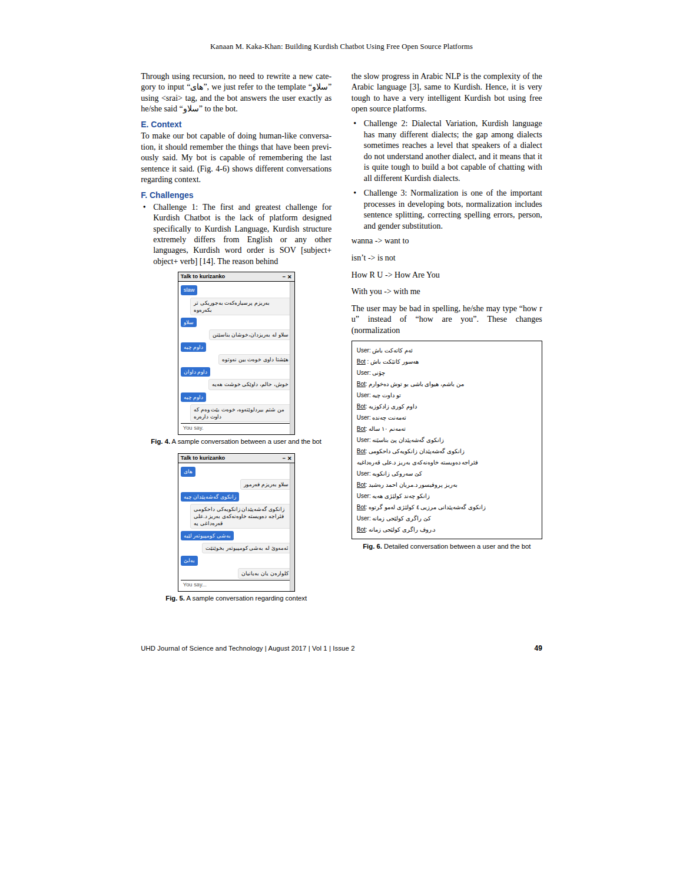Kanaan M. Kaka-Khan: Building Kurdish Chatbot Using Free Open Source Platforms
Through using recursion, no need to rewrite a new category to input “های”, we just refer to the template “سلاو” using <srai> tag, and the bot answers the user exactly as he/she said “سلاو” to the bot.
E. Context
To make our bot capable of doing human-like conversation, it should remember the things that have been previously said. My bot is capable of remembering the last sentence it said. (Fig. 4-6) shows different conversations regarding context.
F. Challenges
Challenge 1: The first and greatest challenge for Kurdish Chatbot is the lack of platform designed specifically to Kurdish Language, Kurdish structure extremely differs from English or any other languages, Kurdish word order is SOV [subject+ object+ verb] [14]. The reason behind
Talk to kurizanko− ✕
slaw
بەریزم پرسیارەکەت بەجوریکی تر بکەرەوە
سلاو
سلاو لە بەریزدان،خوشان بناسێنن
داوم چیە
هێشتا داوی خوەت بین نەوتوە
داوم داوان
خوش، حالم، داوێکی خوشت هەیە
داوم چیە
من شتم بیردلوێتەوە، خوەت بێت وەم کە داوت دارەرە
You say.
Fig. 4. A sample conversation between a user and the bot
Talk to kurizanko− ✕
های
سلاو بەریزم فەرمور
زانکوی گەشەپێدان چیە
زانکوی گەشەپێدان زانکویەکی داحکومی فئراجە دەویستە خاوەنەکەی بەریز د.علی قەرەداغی یە
بەشی کومپیوتەر لێیە
ئەمەوێ لە بەشی کومپیوتەر بخوێنێت
بەلێ
کلوارەن یان بەیانیان
You say...
Fig. 5. A sample conversation regarding context
the slow progress in Arabic NLP is the complexity of the Arabic language [3], same to Kurdish. Hence, it is very tough to have a very intelligent Kurdish bot using free open source platforms.
Challenge 2: Dialectal Variation, Kurdish language has many different dialects; the gap among dialects sometimes reaches a level that speakers of a dialect do not understand another dialect, and it means that it is quite tough to build a bot capable of chatting with all different Kurdish dialects.
Challenge 3: Normalization is one of the important processes in developing bots, normalization includes sentence splitting, correcting spelling errors, person, and gender substitution.
wanna -> want to
isn’t -> is not
How R U -> How Are You
With you -> with me
The user may be bad in spelling, he/she may type “how r u” instead of “how are you”. These changes (normalization
User: ئەم کاتەکت باش
Bot : هەسور کاتێکت باش
User: چۆنی
Bot: من باشم، هیوای باشی بو توش دەخوارم
User: تو داوت چیە
Bot: داوم کوری زادکوزیە
User: تەمەنت چەندە
Bot: تەمەنم ١٠ سالە
User: زانکوی گەشەپێدان پێ بناسێنە
Bot: زانکوی گەشەپێدان زانکویەکی داحکومی
فئراجە دەویستە خاوەنەکەی بەریز د.علی قەرەداغیە
User: کێ سەروکی زانکویە
Bot: بەریز پروفیسور د.مریان احمد رەشید
User: زانکو چەند کولێژی هەیە
Bot: زانکوی گەشەپێدانی مرزیی ٤ کولێژی لەمو گرتوە
User: کێ راگری کولێجی زمانە
Bot: د.روف راگری کولێجی زمانە
Fig. 6. Detailed conversation between a user and the bot
UHD Journal of Science and Technology | August 2017 | Vol 1 | Issue 2
49